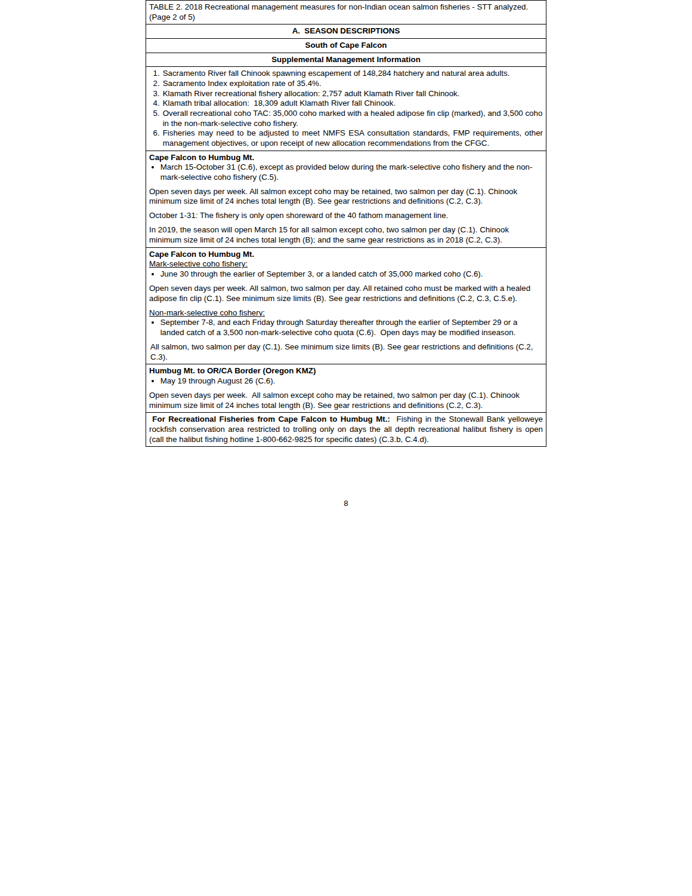| TABLE 2. 2018 Recreational management measures for non-Indian ocean salmon fisheries - STT analyzed. (Page 2 of 5) |
| A. SEASON DESCRIPTIONS |
| South of Cape Falcon |
| Supplemental Management Information |
| Sacramento River fall Chinook spawning escapement of 148,284 hatchery and natural area adults. Sacramento Index exploitation rate of 35.4%. Klamath River recreational fishery allocation: 2,757 adult Klamath River fall Chinook. Klamath tribal allocation: 18,309 adult Klamath River fall Chinook. Overall recreational coho TAC: 35,000 coho marked with a healed adipose fin clip (marked), and 3,500 coho in the non-mark-selective coho fishery. Fisheries may need to be adjusted to meet NMFS ESA consultation standards, FMP requirements, other management objectives, or upon receipt of new allocation recommendations from the CFGC. |
| Cape Falcon to Humbug Mt. March 15-October 31 (C.6), except as provided below during the mark-selective coho fishery and the non-mark-selective coho fishery (C.5). Open seven days per week. All salmon except coho may be retained, two salmon per day (C.1). Chinook minimum size limit of 24 inches total length (B). See gear restrictions and definitions (C.2, C.3). October 1-31: The fishery is only open shoreward of the 40 fathom management line. In 2019, the season will open March 15 for all salmon except coho, two salmon per day (C.1). Chinook minimum size limit of 24 inches total length (B); and the same gear restrictions as in 2018 (C.2, C.3). |
| Cape Falcon to Humbug Mt. Mark-selective coho fishery: June 30 through the earlier of September 3, or a landed catch of 35,000 marked coho (C.6). Open seven days per week. All salmon, two salmon per day. All retained coho must be marked with a healed adipose fin clip (C.1). See minimum size limits (B). See gear restrictions and definitions (C.2, C.3, C.5.e). Non-mark-selective coho fishery: September 7-8, and each Friday through Saturday thereafter through the earlier of September 29 or a landed catch of a 3,500 non-mark-selective coho quota (C.6). Open days may be modified inseason. All salmon, two salmon per day (C.1). See minimum size limits (B). See gear restrictions and definitions (C.2, C.3). |
| Humbug Mt. to OR/CA Border (Oregon KMZ) May 19 through August 26 (C.6). Open seven days per week. All salmon except coho may be retained, two salmon per day (C.1). Chinook minimum size limit of 24 inches total length (B). See gear restrictions and definitions (C.2, C.3). |
| For Recreational Fisheries from Cape Falcon to Humbug Mt.: Fishing in the Stonewall Bank yelloweye rockfish conservation area restricted to trolling only on days the all depth recreational halibut fishery is open (call the halibut fishing hotline 1-800-662-9825 for specific dates) (C.3.b, C.4.d). |
8